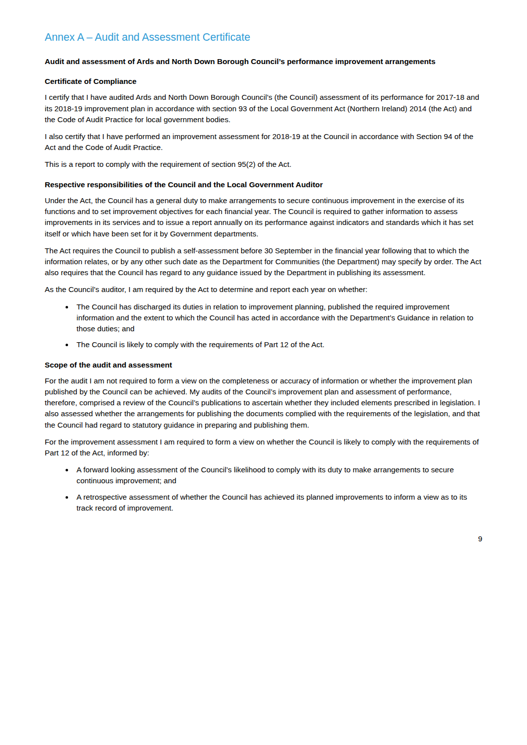Annex A – Audit and Assessment Certificate
Audit and assessment of Ards and North Down Borough Council’s performance improvement arrangements
Certificate of Compliance
I certify that I have audited Ards and North Down Borough Council’s (the Council) assessment of its performance for 2017-18 and its 2018-19 improvement plan in accordance with section 93 of the Local Government Act (Northern Ireland) 2014 (the Act) and the Code of Audit Practice for local government bodies.
I also certify that I have performed an improvement assessment for 2018-19 at the Council in accordance with Section 94 of the Act and the Code of Audit Practice.
This is a report to comply with the requirement of section 95(2) of the Act.
Respective responsibilities of the Council and the Local Government Auditor
Under the Act, the Council has a general duty to make arrangements to secure continuous improvement in the exercise of its functions and to set improvement objectives for each financial year. The Council is required to gather information to assess improvements in its services and to issue a report annually on its performance against indicators and standards which it has set itself or which have been set for it by Government departments.
The Act requires the Council to publish a self-assessment before 30 September in the financial year following that to which the information relates, or by any other such date as the Department for Communities (the Department) may specify by order. The Act also requires that the Council has regard to any guidance issued by the Department in publishing its assessment.
As the Council’s auditor, I am required by the Act to determine and report each year on whether:
The Council has discharged its duties in relation to improvement planning, published the required improvement information and the extent to which the Council has acted in accordance with the Department’s Guidance in relation to those duties; and
The Council is likely to comply with the requirements of Part 12 of the Act.
Scope of the audit and assessment
For the audit I am not required to form a view on the completeness or accuracy of information or whether the improvement plan published by the Council can be achieved. My audits of the Council’s improvement plan and assessment of performance, therefore, comprised a review of the Council’s publications to ascertain whether they included elements prescribed in legislation. I also assessed whether the arrangements for publishing the documents complied with the requirements of the legislation, and that the Council had regard to statutory guidance in preparing and publishing them.
For the improvement assessment I am required to form a view on whether the Council is likely to comply with the requirements of Part 12 of the Act, informed by:
A forward looking assessment of the Council’s likelihood to comply with its duty to make arrangements to secure continuous improvement; and
A retrospective assessment of whether the Council has achieved its planned improvements to inform a view as to its track record of improvement.
9